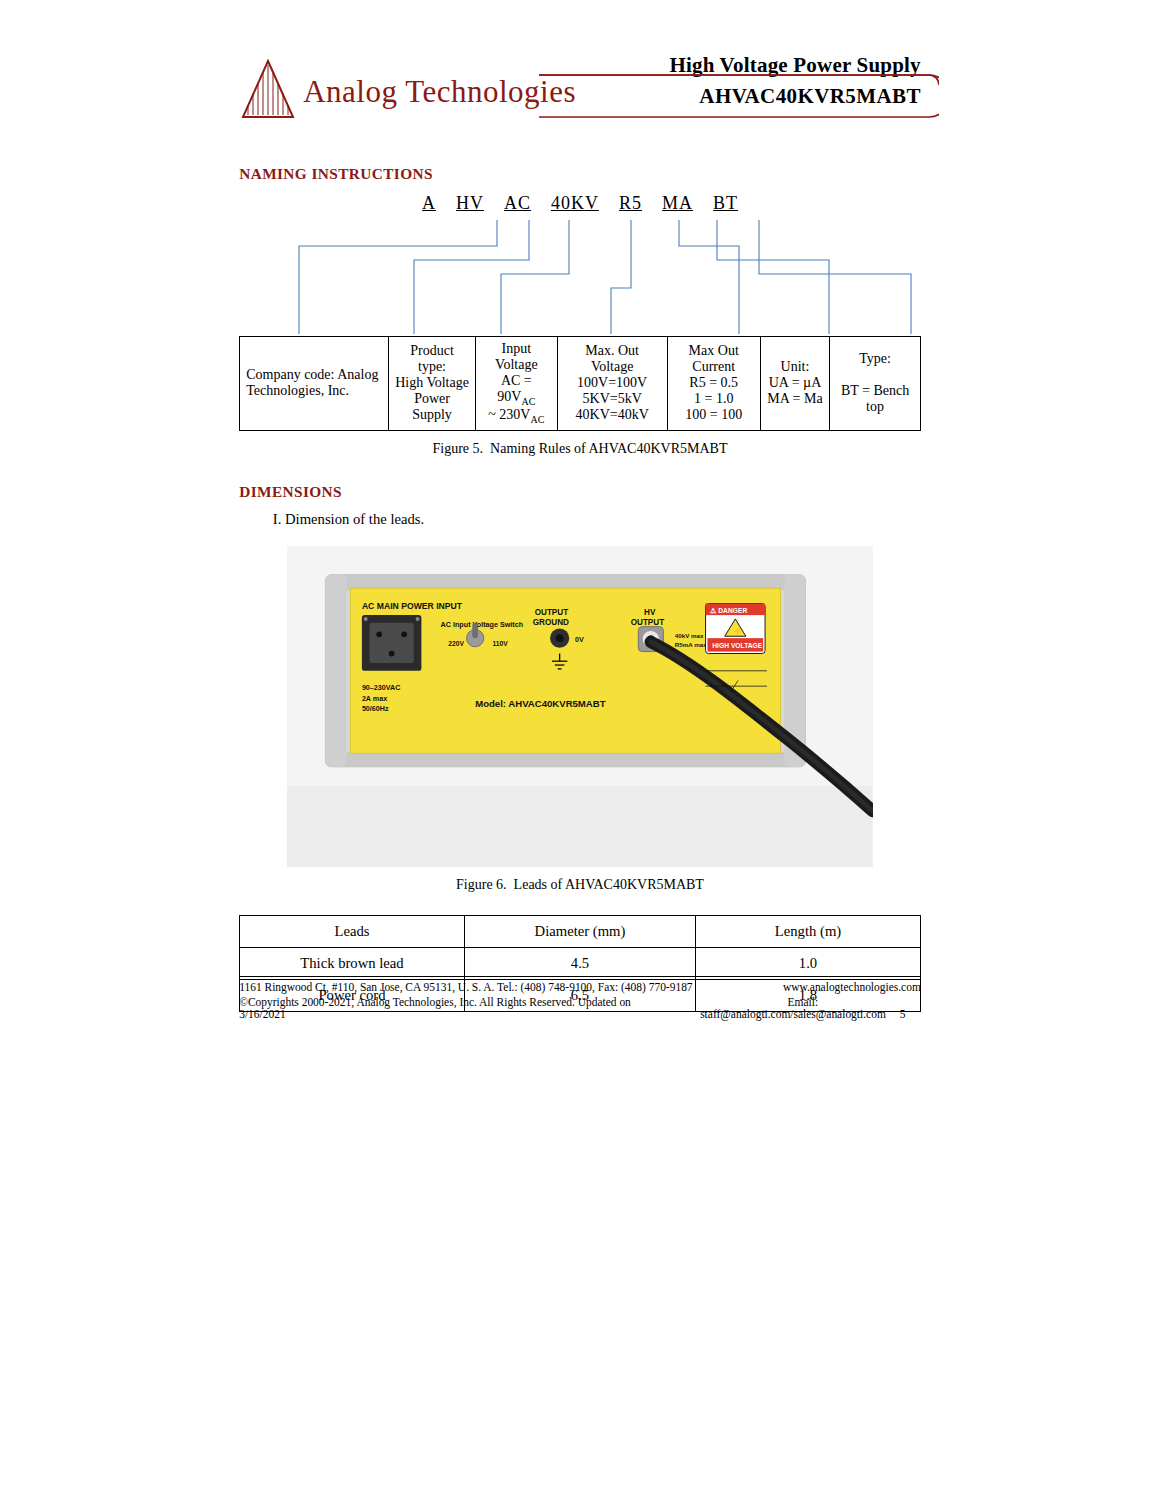Analog Technologies
High Voltage Power Supply
AHVAC40KVR5MABT
NAMING INSTRUCTIONS
AHV AC 40KV R5 MA BT
| Company code: Analog Technologies, Inc. | Product type: High Voltage Power Supply | Input Voltage AC = 90V AC ~ 230V AC | Max. Out Voltage 100V=100V 5KV=5kV 40KV=40kV | Max Out Current R5 = 0.5 1 = 1.0 100 = 100 | Unit: UA = µA MA = Ma | Type: BT = Bench top |
Figure 5. Naming Rules of AHVAC40KVR5MABT
DIMENSIONS
I. Dimension of the leads.
AC MAIN POWER INPUT AC Input Voltage Switch 220V 110V OUTPUT GROUND 0V HV OUTPUT 40kV max R5mA max 90–230VAC 2A max 50/60Hz Model: AHVAC40KVR5MABT ⚠ DANGER ⚡ HIGH VOLTAGE
Figure 6. Leads of AHVAC40KVR5MABT
| Leads | Diameter (mm) | Length (m) |
| Thick brown lead | 4.5 | 1.0 |
| Power cord | 6.5 | 1.8 |
1161 Ringwood Ct, #110, San Jose, CA 95131, U. S. A. Tel.: (408) 748-9100, Fax: (408) 770-9187
www.analogtechnologies.com
©Copyrights 2000-2021, Analog Technologies, Inc. All Rights Reserved. Updated on 3/16/2021
Email: staff@analogti.com/sales@analogti.com5